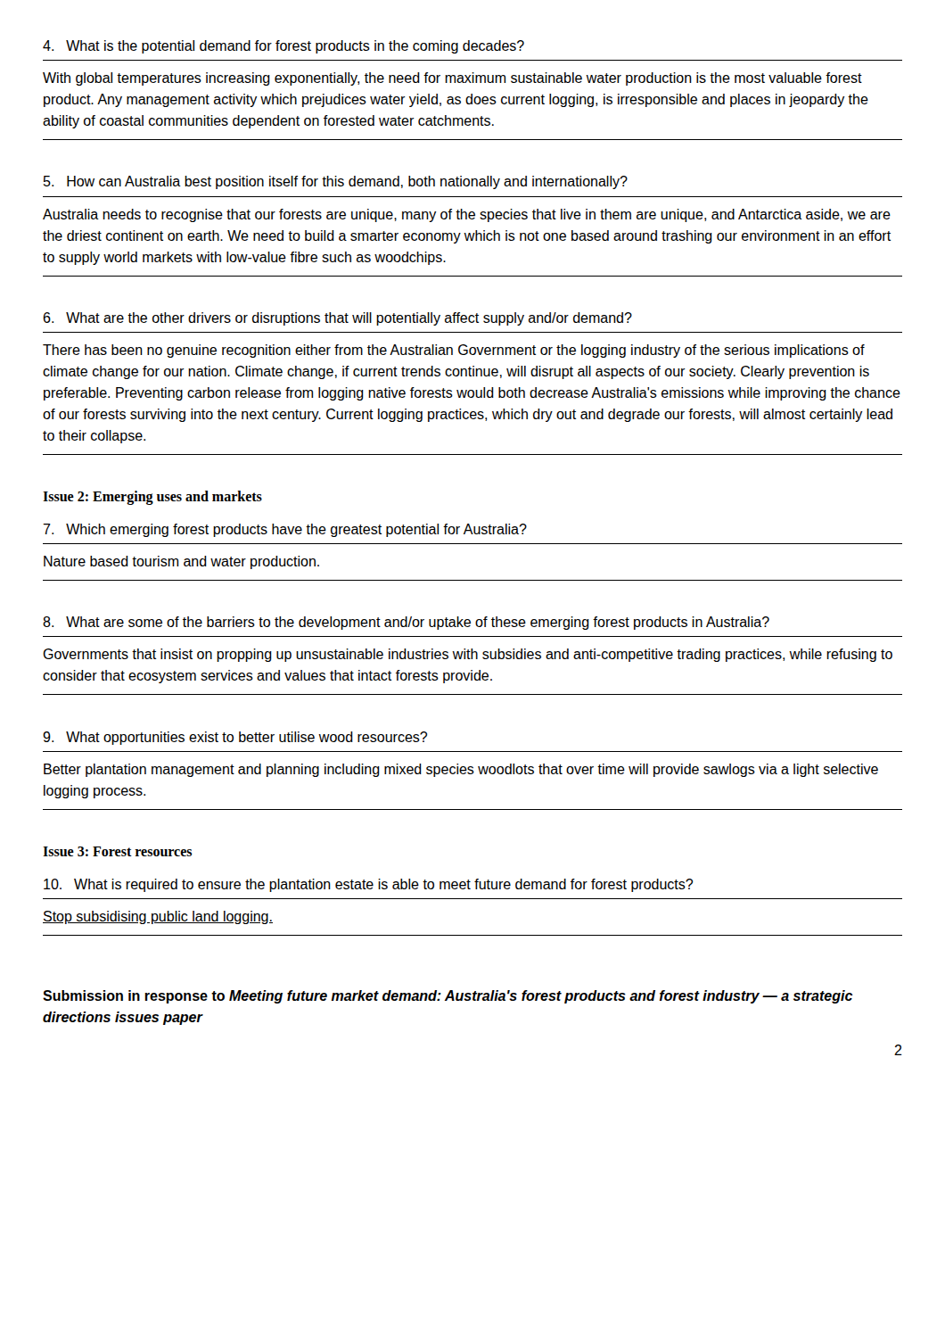4. What is the potential demand for forest products in the coming decades?
With global temperatures increasing exponentially, the need for maximum sustainable water production is the most valuable forest product. Any management activity which prejudices water yield, as does current logging, is irresponsible and places in jeopardy the ability of coastal communities dependent on forested water catchments.
5. How can Australia best position itself for this demand, both nationally and internationally?
Australia needs to recognise that our forests are unique, many of the species that live in them are unique, and Antarctica aside, we are the driest continent on earth. We need to build a smarter economy which is not one based around trashing our environment in an effort to supply world markets with low-value fibre such as woodchips.
6. What are the other drivers or disruptions that will potentially affect supply and/or demand?
There has been no genuine recognition either from the Australian Government or the logging industry of the serious implications of climate change for our nation. Climate change, if current trends continue, will disrupt all aspects of our society. Clearly prevention is preferable. Preventing carbon release from logging native forests would both decrease Australia's emissions while improving the chance of our forests surviving into the next century. Current logging practices, which dry out and degrade our forests, will almost certainly lead to their collapse.
Issue 2: Emerging uses and markets
7. Which emerging forest products have the greatest potential for Australia?
Nature based tourism and water production.
8. What are some of the barriers to the development and/or uptake of these emerging forest products in Australia?
Governments that insist on propping up unsustainable industries with subsidies and anti-competitive trading practices, while refusing to consider that ecosystem services and values that intact forests provide.
9. What opportunities exist to better utilise wood resources?
Better plantation management and planning including mixed species woodlots that over time will provide sawlogs via a light selective logging process.
Issue 3: Forest resources
10. What is required to ensure the plantation estate is able to meet future demand for forest products?
Stop subsidising public land logging.
Submission in response to Meeting future market demand: Australia's forest products and forest industry — a strategic directions issues paper
2